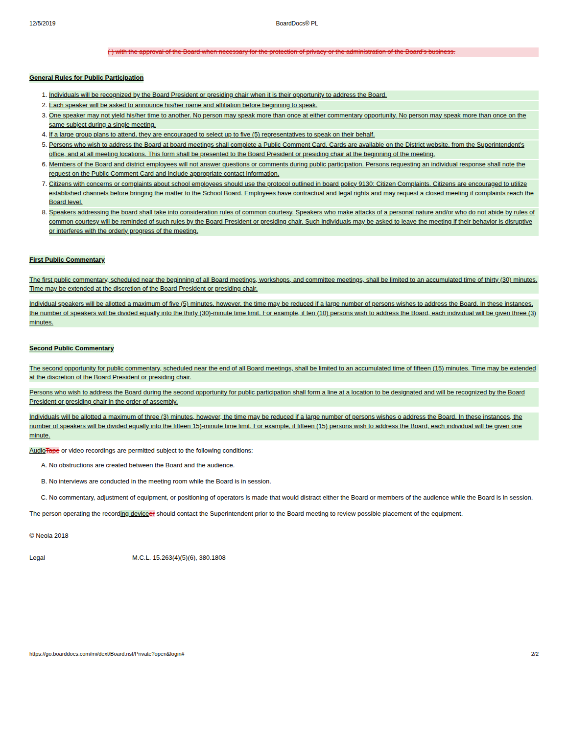12/5/2019
BoardDocs® PL
( ) with the approval of the Board when necessary for the protection of privacy or the administration of the Board's business.
General Rules for Public Participation
Individuals will be recognized by the Board President or presiding chair when it is their opportunity to address the Board.
Each speaker will be asked to announce his/her name and affiliation before beginning to speak.
One speaker may not yield his/her time to another. No person may speak more than once at either commentary opportunity. No person may speak more than once on the same subject during a single meeting.
If a large group plans to attend, they are encouraged to select up to five (5) representatives to speak on their behalf.
Persons who wish to address the Board at board meetings shall complete a Public Comment Card. Cards are available on the District website, from the Superintendent's office, and at all meeting locations. This form shall be presented to the Board President or presiding chair at the beginning of the meeting.
Members of the Board and district employees will not answer questions or comments during public participation. Persons requesting an individual response shall note the request on the Public Comment Card and include appropriate contact information.
Citizens with concerns or complaints about school employees should use the protocol outlined in board policy 9130: Citizen Complaints. Citizens are encouraged to utilize established channels before bringing the matter to the School Board. Employees have contractual and legal rights and may request a closed meeting if complaints reach the Board level.
Speakers addressing the board shall take into consideration rules of common courtesy. Speakers who make attacks of a personal nature and/or who do not abide by rules of common courtesy will be reminded of such rules by the Board President or presiding chair. Such individuals may be asked to leave the meeting if their behavior is disruptive or interferes with the orderly progress of the meeting.
First Public Commentary
The first public commentary, scheduled near the beginning of all Board meetings, workshops, and committee meetings, shall be limited to an accumulated time of thirty (30) minutes. Time may be extended at the discretion of the Board President or presiding chair.
Individual speakers will be allotted a maximum of five (5) minutes, however, the time may be reduced if a large number of persons wishes to address the Board. In these instances, the number of speakers will be divided equally into the thirty (30)-minute time limit. For example, if ten (10) persons wish to address the Board, each individual will be given three (3) minutes.
Second Public Commentary
The second opportunity for public commentary, scheduled near the end of all Board meetings, shall be limited to an accumulated time of fifteen (15) minutes. Time may be extended at the discretion of the Board President or presiding chair.
Persons who wish to address the Board during the second opportunity for public participation shall form a line at a location to be designated and will be recognized by the Board President or presiding chair in the order of assembly.
Individuals will be allotted a maximum of three (3) minutes, however, the time may be reduced if a large number of persons wishes o address the Board. In these instances, the number of speakers will be divided equally into the fifteen 15)-minute time limit. For example, if fifteen (15) persons wish to address the Board, each individual will be given one minute.
Audio Tape or video recordings are permitted subject to the following conditions:
No obstructions are created between the Board and the audience.
No interviews are conducted in the meeting room while the Board is in session.
No commentary, adjustment of equipment, or positioning of operators is made that would distract either the Board or members of the audience while the Board is in session.
The person operating the recording device er should contact the Superintendent prior to the Board meeting to review possible placement of the equipment.
© Neola 2018
Legal
M.C.L. 15.263(4)(5)(6), 380.1808
https://go.boarddocs.com/mi/dext/Board.nsf/Private?open&login#
2/2